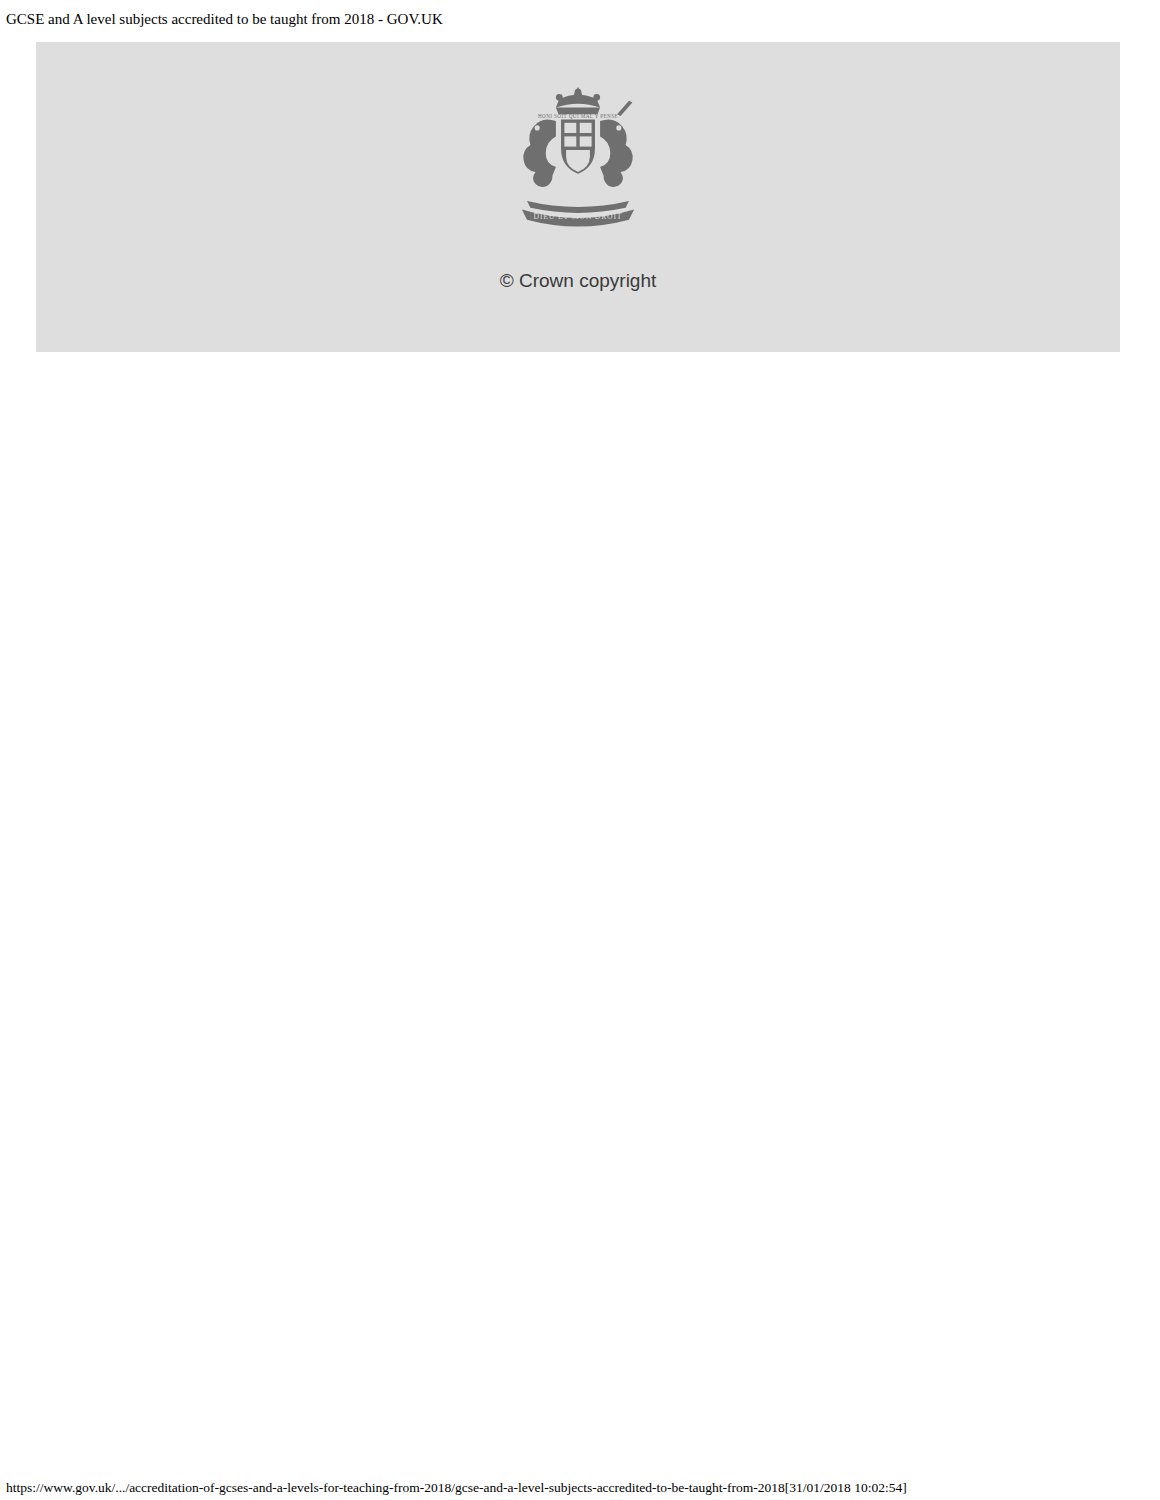GCSE and A level subjects accredited to be taught from 2018 - GOV.UK
DIEU ET MON DROIT HONI SOIT QUI MAL Y PENSE
© Crown copyright
https://www.gov.uk/.../accreditation-of-gcses-and-a-levels-for-teaching-from-2018/gcse-and-a-level-subjects-accredited-to-be-taught-from-2018[31/01/2018 10:02:54]